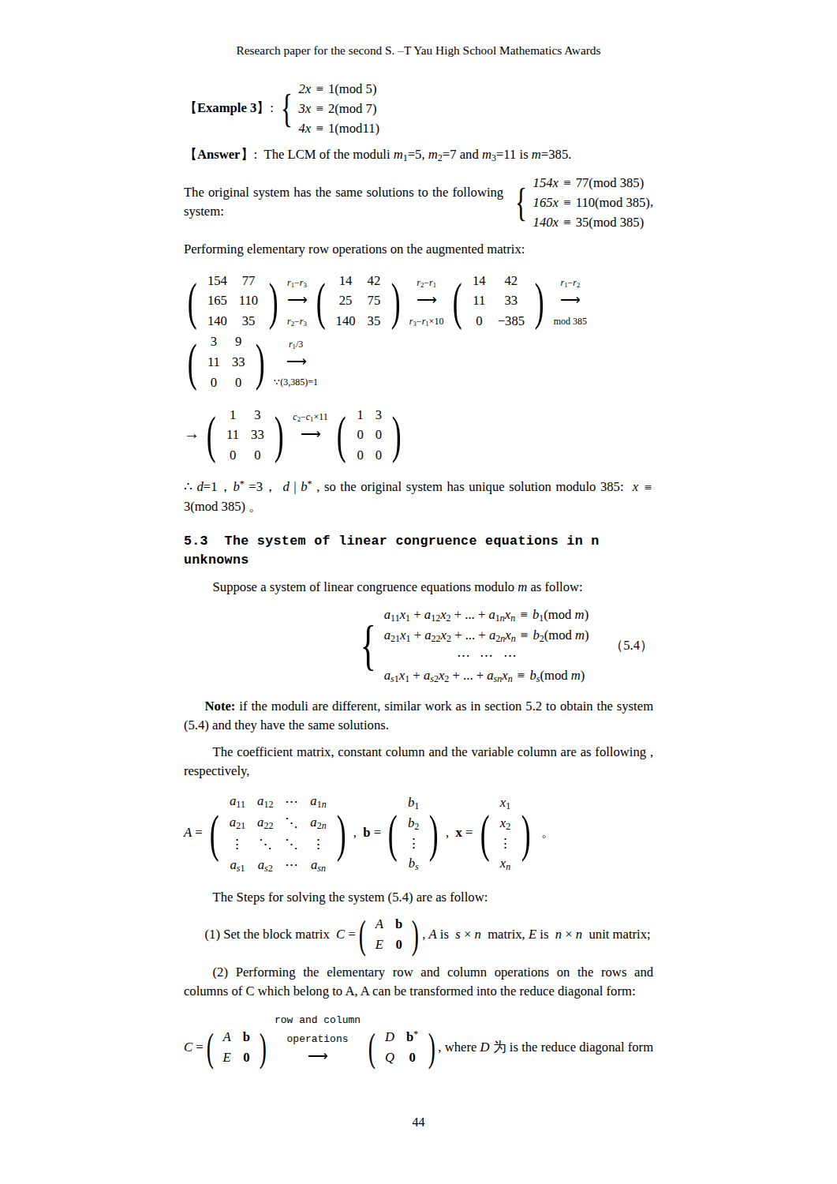Research paper for the second S. –T Yau High School Mathematics Awards
【Example 3】:
{
2x ≡ 1(mod 5)
3x ≡ 2(mod 7)
4x ≡ 1(mod11)
【Answer】: The LCM of the moduli m1=5, m2=7 and m3=11 is m=385.
The original system has the same solutions to the following system:
{
154x ≡ 77(mod 385)
165x ≡ 110(mod 385)
140x ≡ 35(mod 385)
,
Performing elementary row operations on the augmented matrix:
(
| 154 | 77 |
| 165 | 110 |
| 140 | 35 |
) r1−r3
⟶
r2−r3 (
| 14 | 42 |
| 25 | 75 |
| 140 | 35 |
) r2−r1
⟶
r3−r1×10 (
| 14 | 42 |
| 11 | 33 |
| 0 | −385 |
) r1−r2
⟶
mod 385 (
| 3 | 9 |
| 11 | 33 |
| 0 | 0 |
) r1/3
⟶
∵(3,385)=1
→ (
| 1 | 3 |
| 11 | 33 |
| 0 | 0 |
) c2−c1×11
⟶
(
| 1 | 3 |
| 0 | 0 |
| 0 | 0 |
)
∴ d=1，b* =3， d | b* , so the original system has unique solution modulo 385: x ≡ 3(mod 385) 。
5.3 The system of linear congruence equations in n unknowns
Suppose a system of linear congruence equations modulo m as follow:
{
a11x1 + a12x2 + ... + a1nxn ≡ b1(mod m)
a21x1 + a22x2 + ... + a2nxn ≡ b2(mod m)
⋯ ⋯ ⋯
as1x1 + as2x2 + ... + asnxn ≡ bs(mod m)
（5.4）
Note: if the moduli are different, similar work as in section 5.2 to obtain the system (5.4) and they have the same solutions.
The coefficient matrix, constant column and the variable column are as following , respectively,
A = (
| a 11 | a 12 | ⋯ | a 1 n |
| a 21 | a 22 | ⋱ | a 2 n |
| ⋮ | ⋱ | ⋱ | ⋮ |
| a s 1 | a s 2 | ⋯ | a sn |
) , b = (
| b 1 |
| b 2 |
| ⋮ |
| b s |
) , x = (
| x 1 |
| x 2 |
| ⋮ |
| x n |
) 。
The Steps for solving the system (5.4) are as follow:
(1) Set the block matrix C =
(
| A | b |
| E | 0 |
)
, A is s × n matrix, E is n × n unit matrix;
(2) Performing the elementary row and column operations on the rows and columns of C which belong to A, A can be transformed into the reduce diagonal form:
C =
(
| A | b |
| E | 0 |
) row and column operations
⟶
(
| D | b * |
| Q | 0 |
)
, where D 为 is the reduce diagonal form
44